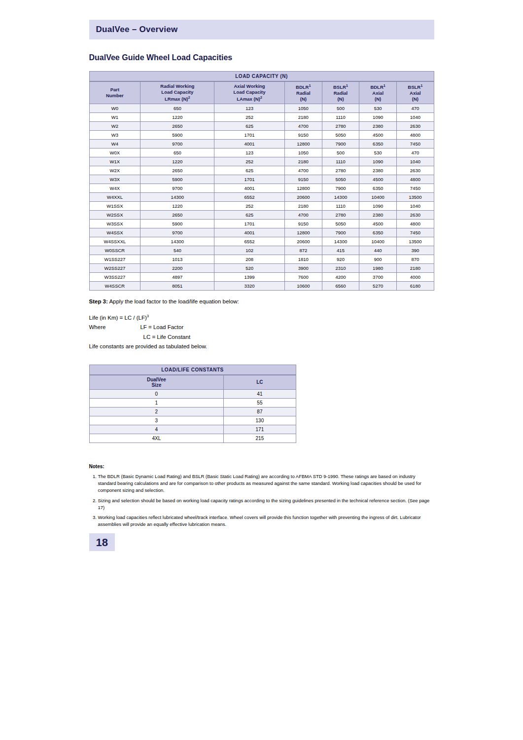DualVee – Overview
DualVee Guide Wheel Load Capacities
LOAD CAPACITY (N)
| Part Number | Radial Working Load Capacity LRmax (N) 2 | Axial Working Load Capacity LAmax (N) 2 | BDLR 1 Radial (N) | BSLR 1 Radial (N) | BDLR 1 Axial (N) | BSLR 1 Axial (N) |
| --- | --- | --- | --- | --- | --- | --- |
| W0 | 650 | 123 | 1050 | 500 | 530 | 470 |
| W1 | 1220 | 252 | 2180 | 1110 | 1090 | 1040 |
| W2 | 2650 | 625 | 4700 | 2780 | 2380 | 2630 |
| W3 | 5900 | 1701 | 9150 | 5050 | 4500 | 4800 |
| W4 | 9700 | 4001 | 12800 | 7900 | 6350 | 7450 |
| W0X | 650 | 123 | 1050 | 500 | 530 | 470 |
| W1X | 1220 | 252 | 2180 | 1110 | 1090 | 1040 |
| W2X | 2650 | 625 | 4700 | 2780 | 2380 | 2630 |
| W3X | 5900 | 1701 | 9150 | 5050 | 4500 | 4800 |
| W4X | 9700 | 4001 | 12800 | 7900 | 6350 | 7450 |
| W4XXL | 14300 | 6552 | 20600 | 14300 | 10400 | 13500 |
| W1SSX | 1220 | 252 | 2180 | 1110 | 1090 | 1040 |
| W2SSX | 2650 | 625 | 4700 | 2780 | 2380 | 2630 |
| W3SSX | 5900 | 1701 | 9150 | 5050 | 4500 | 4800 |
| W4SSX | 9700 | 4001 | 12800 | 7900 | 6350 | 7450 |
| W4SSXXL | 14300 | 6552 | 20600 | 14300 | 10400 | 13500 |
| W0SSCR | 540 | 102 | 872 | 415 | 440 | 390 |
| W1SS227 | 1013 | 208 | 1810 | 920 | 900 | 870 |
| W2SS227 | 2200 | 520 | 3900 | 2310 | 1980 | 2180 |
| W3SS227 | 4897 | 1399 | 7600 | 4200 | 3700 | 4000 |
| W4SSCR | 8051 | 3320 | 10600 | 6560 | 5270 | 6180 |
Step 3: Apply the load factor to the load/life equation below:
Life (in Km) = LC / (LF)3
Where LF = Load Factor
LC = Life Constant
Life constants are provided as tabulated below.
LOAD/LIFE CONSTANTS
| DualVee Size | LC |
| --- | --- |
| 0 | 41 |
| 1 | 55 |
| 2 | 87 |
| 3 | 130 |
| 4 | 171 |
| 4XL | 215 |
Notes:
The BDLR (Basic Dynamic Load Rating) and BSLR (Basic Static Load Rating) are according to AFBMA STD 9-1990. These ratings are based on industry standard bearing calculations and are for comparison to other products as measured against the same standard. Working load capacities should be used for component sizing and selection.
Sizing and selection should be based on working load capacity ratings according to the sizing guidelines presented in the technical reference section. (See page 17)
Working load capacities reflect lubricated wheel/track interface. Wheel covers will provide this function together with preventing the ingress of dirt. Lubricator assemblies will provide an equally effective lubrication means.
18